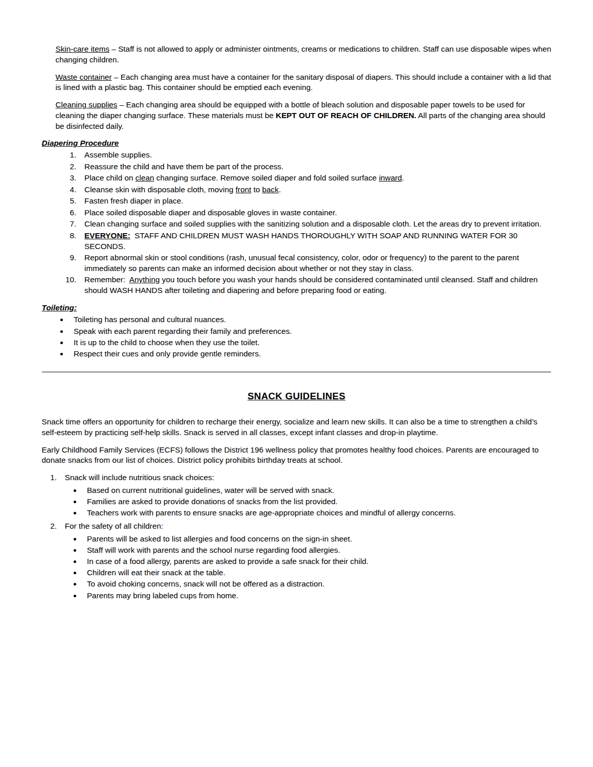Skin-care items – Staff is not allowed to apply or administer ointments, creams or medications to children. Staff can use disposable wipes when changing children.
Waste container – Each changing area must have a container for the sanitary disposal of diapers. This should include a container with a lid that is lined with a plastic bag. This container should be emptied each evening.
Cleaning supplies – Each changing area should be equipped with a bottle of bleach solution and disposable paper towels to be used for cleaning the diaper changing surface. These materials must be KEPT OUT OF REACH OF CHILDREN. All parts of the changing area should be disinfected daily.
Diapering Procedure
Assemble supplies.
Reassure the child and have them be part of the process.
Place child on clean changing surface. Remove soiled diaper and fold soiled surface inward.
Cleanse skin with disposable cloth, moving front to back.
Fasten fresh diaper in place.
Place soiled disposable diaper and disposable gloves in waste container.
Clean changing surface and soiled supplies with the sanitizing solution and a disposable cloth. Let the areas dry to prevent irritation.
EVERYONE: STAFF AND CHILDREN MUST WASH HANDS THOROUGHLY WITH SOAP AND RUNNING WATER FOR 30 SECONDS.
Report abnormal skin or stool conditions (rash, unusual fecal consistency, color, odor or frequency) to the parent to the parent immediately so parents can make an informed decision about whether or not they stay in class.
Remember: Anything you touch before you wash your hands should be considered contaminated until cleansed. Staff and children should WASH HANDS after toileting and diapering and before preparing food or eating.
Toileting:
Toileting has personal and cultural nuances.
Speak with each parent regarding their family and preferences.
It is up to the child to choose when they use the toilet.
Respect their cues and only provide gentle reminders.
SNACK GUIDELINES
Snack time offers an opportunity for children to recharge their energy, socialize and learn new skills. It can also be a time to strengthen a child’s self-esteem by practicing self-help skills. Snack is served in all classes, except infant classes and drop-in playtime.
Early Childhood Family Services (ECFS) follows the District 196 wellness policy that promotes healthy food choices. Parents are encouraged to donate snacks from our list of choices. District policy prohibits birthday treats at school.
Snack will include nutritious snack choices:
Based on current nutritional guidelines, water will be served with snack.
Families are asked to provide donations of snacks from the list provided.
Teachers work with parents to ensure snacks are age-appropriate choices and mindful of allergy concerns.
For the safety of all children:
Parents will be asked to list allergies and food concerns on the sign-in sheet.
Staff will work with parents and the school nurse regarding food allergies.
In case of a food allergy, parents are asked to provide a safe snack for their child.
Children will eat their snack at the table.
To avoid choking concerns, snack will not be offered as a distraction.
Parents may bring labeled cups from home.